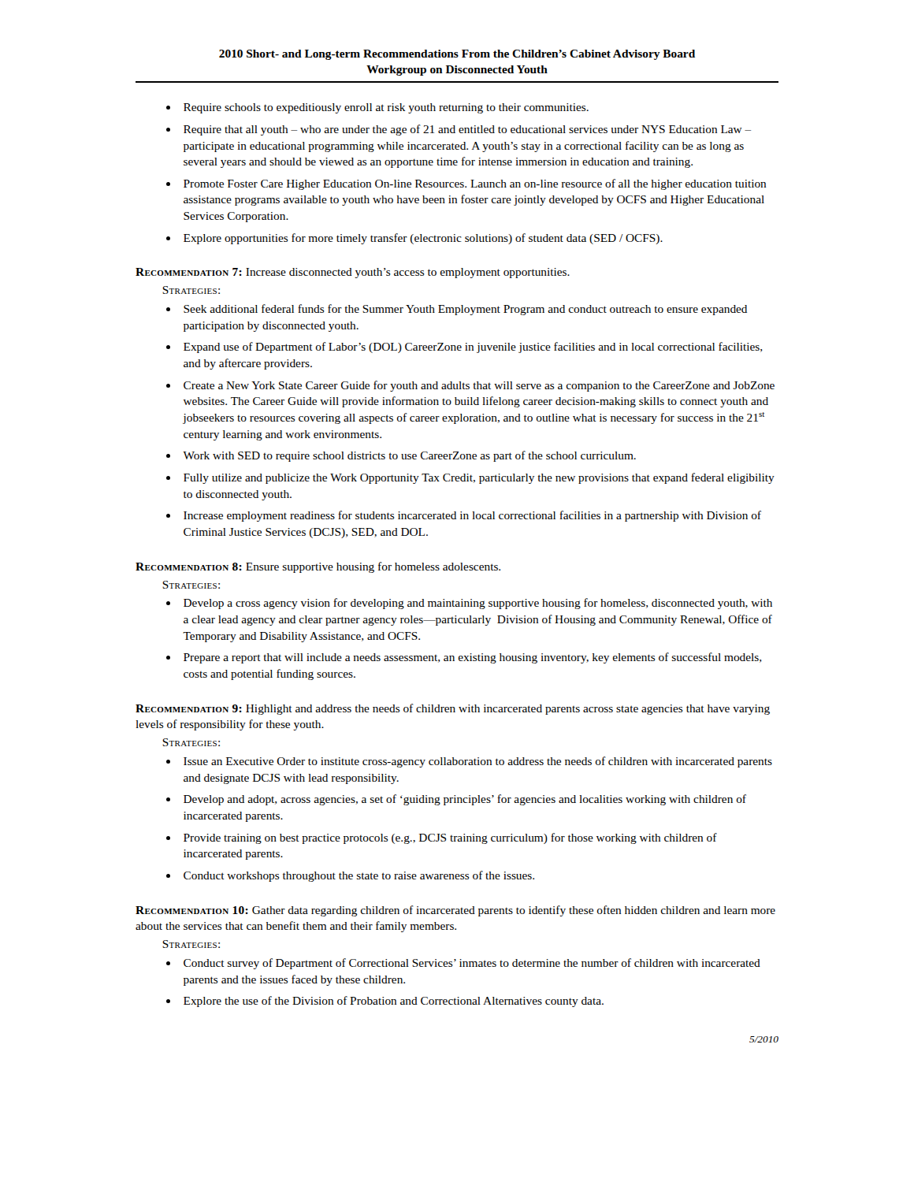2010 Short- and Long-term Recommendations From the Children’s Cabinet Advisory Board
Workgroup on Disconnected Youth
Require schools to expeditiously enroll at risk youth returning to their communities.
Require that all youth – who are under the age of 21 and entitled to educational services under NYS Education Law – participate in educational programming while incarcerated. A youth’s stay in a correctional facility can be as long as several years and should be viewed as an opportune time for intense immersion in education and training.
Promote Foster Care Higher Education On-line Resources. Launch an on-line resource of all the higher education tuition assistance programs available to youth who have been in foster care jointly developed by OCFS and Higher Educational Services Corporation.
Explore opportunities for more timely transfer (electronic solutions) of student data (SED / OCFS).
Recommendation 7: Increase disconnected youth’s access to employment opportunities. Strategies:
Seek additional federal funds for the Summer Youth Employment Program and conduct outreach to ensure expanded participation by disconnected youth.
Expand use of Department of Labor’s (DOL) CareerZone in juvenile justice facilities and in local correctional facilities, and by aftercare providers.
Create a New York State Career Guide for youth and adults that will serve as a companion to the CareerZone and JobZone websites. The Career Guide will provide information to build lifelong career decision-making skills to connect youth and jobseekers to resources covering all aspects of career exploration, and to outline what is necessary for success in the 21st century learning and work environments.
Work with SED to require school districts to use CareerZone as part of the school curriculum.
Fully utilize and publicize the Work Opportunity Tax Credit, particularly the new provisions that expand federal eligibility to disconnected youth.
Increase employment readiness for students incarcerated in local correctional facilities in a partnership with Division of Criminal Justice Services (DCJS), SED, and DOL.
Recommendation 8: Ensure supportive housing for homeless adolescents. Strategies:
Develop a cross agency vision for developing and maintaining supportive housing for homeless, disconnected youth, with a clear lead agency and clear partner agency roles—particularly Division of Housing and Community Renewal, Office of Temporary and Disability Assistance, and OCFS.
Prepare a report that will include a needs assessment, an existing housing inventory, key elements of successful models, costs and potential funding sources.
Recommendation 9: Highlight and address the needs of children with incarcerated parents across state agencies that have varying levels of responsibility for these youth. Strategies:
Issue an Executive Order to institute cross-agency collaboration to address the needs of children with incarcerated parents and designate DCJS with lead responsibility.
Develop and adopt, across agencies, a set of ‘guiding principles’ for agencies and localities working with children of incarcerated parents.
Provide training on best practice protocols (e.g., DCJS training curriculum) for those working with children of incarcerated parents.
Conduct workshops throughout the state to raise awareness of the issues.
Recommendation 10: Gather data regarding children of incarcerated parents to identify these often hidden children and learn more about the services that can benefit them and their family members. Strategies:
Conduct survey of Department of Correctional Services’ inmates to determine the number of children with incarcerated parents and the issues faced by these children.
Explore the use of the Division of Probation and Correctional Alternatives county data.
5/2010